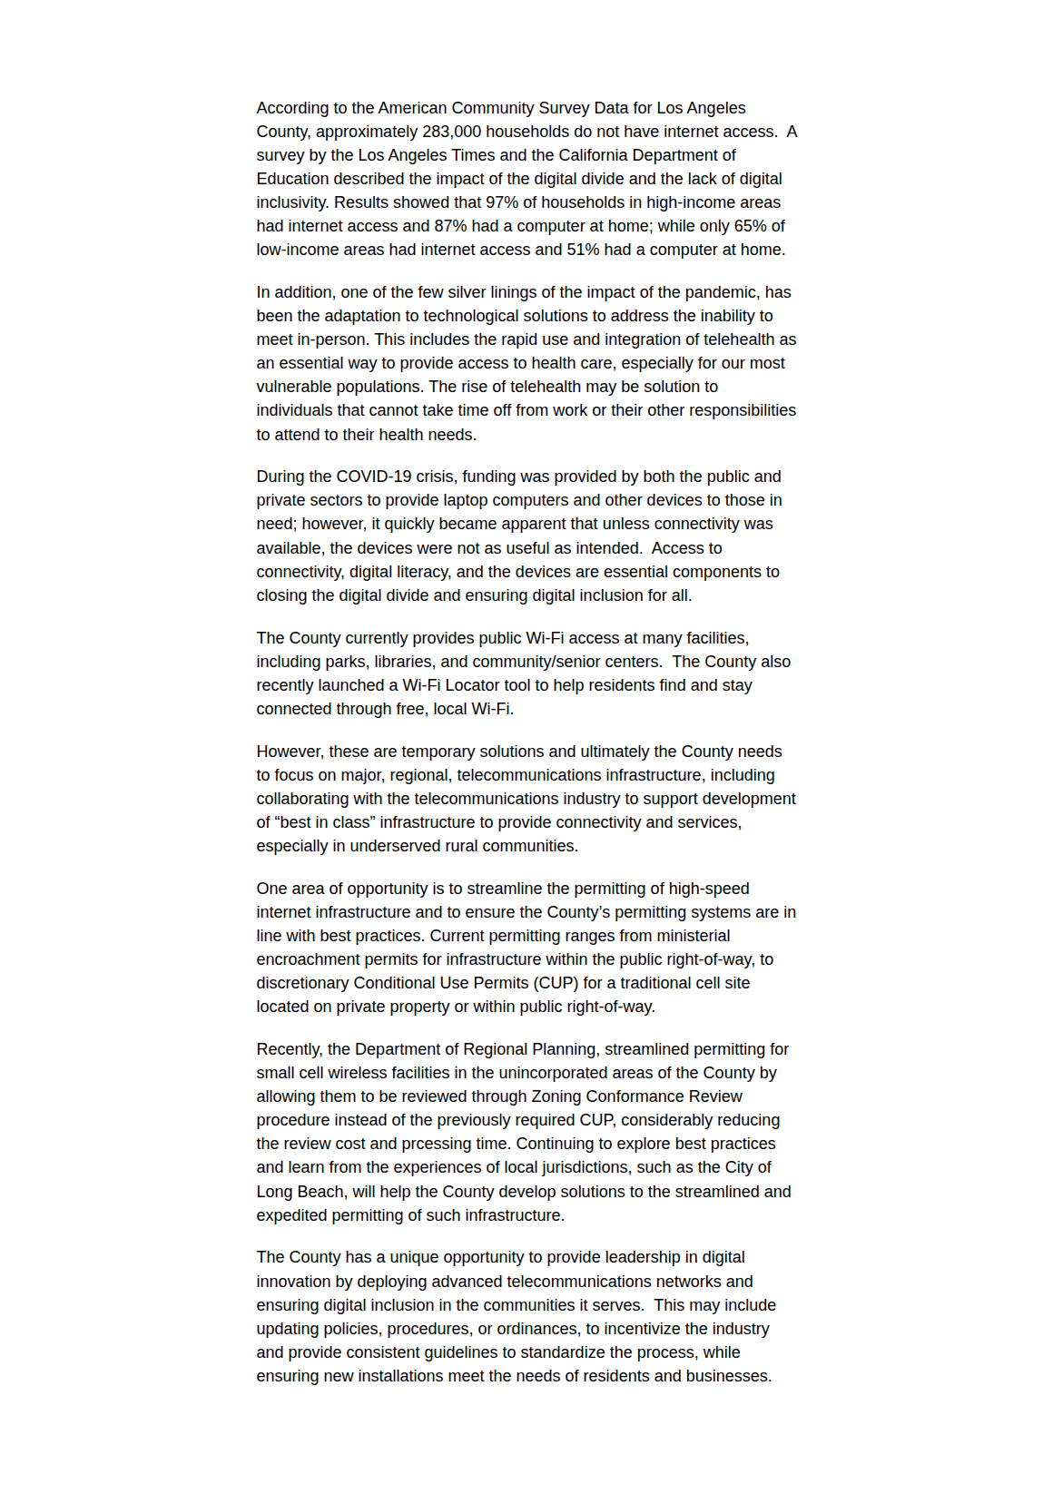According to the American Community Survey Data for Los Angeles County, approximately 283,000 households do not have internet access. A survey by the Los Angeles Times and the California Department of Education described the impact of the digital divide and the lack of digital inclusivity. Results showed that 97% of households in high-income areas had internet access and 87% had a computer at home; while only 65% of low-income areas had internet access and 51% had a computer at home.
In addition, one of the few silver linings of the impact of the pandemic, has been the adaptation to technological solutions to address the inability to meet in-person. This includes the rapid use and integration of telehealth as an essential way to provide access to health care, especially for our most vulnerable populations. The rise of telehealth may be solution to individuals that cannot take time off from work or their other responsibilities to attend to their health needs.
During the COVID-19 crisis, funding was provided by both the public and private sectors to provide laptop computers and other devices to those in need; however, it quickly became apparent that unless connectivity was available, the devices were not as useful as intended. Access to connectivity, digital literacy, and the devices are essential components to closing the digital divide and ensuring digital inclusion for all.
The County currently provides public Wi-Fi access at many facilities, including parks, libraries, and community/senior centers. The County also recently launched a Wi-Fi Locator tool to help residents find and stay connected through free, local Wi-Fi.
However, these are temporary solutions and ultimately the County needs to focus on major, regional, telecommunications infrastructure, including collaborating with the telecommunications industry to support development of “best in class” infrastructure to provide connectivity and services, especially in underserved rural communities.
One area of opportunity is to streamline the permitting of high-speed internet infrastructure and to ensure the County’s permitting systems are in line with best practices. Current permitting ranges from ministerial encroachment permits for infrastructure within the public right-of-way, to discretionary Conditional Use Permits (CUP) for a traditional cell site located on private property or within public right-of-way.
Recently, the Department of Regional Planning, streamlined permitting for small cell wireless facilities in the unincorporated areas of the County by allowing them to be reviewed through Zoning Conformance Review procedure instead of the previously required CUP, considerably reducing the review cost and prcessing time. Continuing to explore best practices and learn from the experiences of local jurisdictions, such as the City of Long Beach, will help the County develop solutions to the streamlined and expedited permitting of such infrastructure.
The County has a unique opportunity to provide leadership in digital innovation by deploying advanced telecommunications networks and ensuring digital inclusion in the communities it serves. This may include updating policies, procedures, or ordinances, to incentivize the industry and provide consistent guidelines to standardize the process, while ensuring new installations meet the needs of residents and businesses.